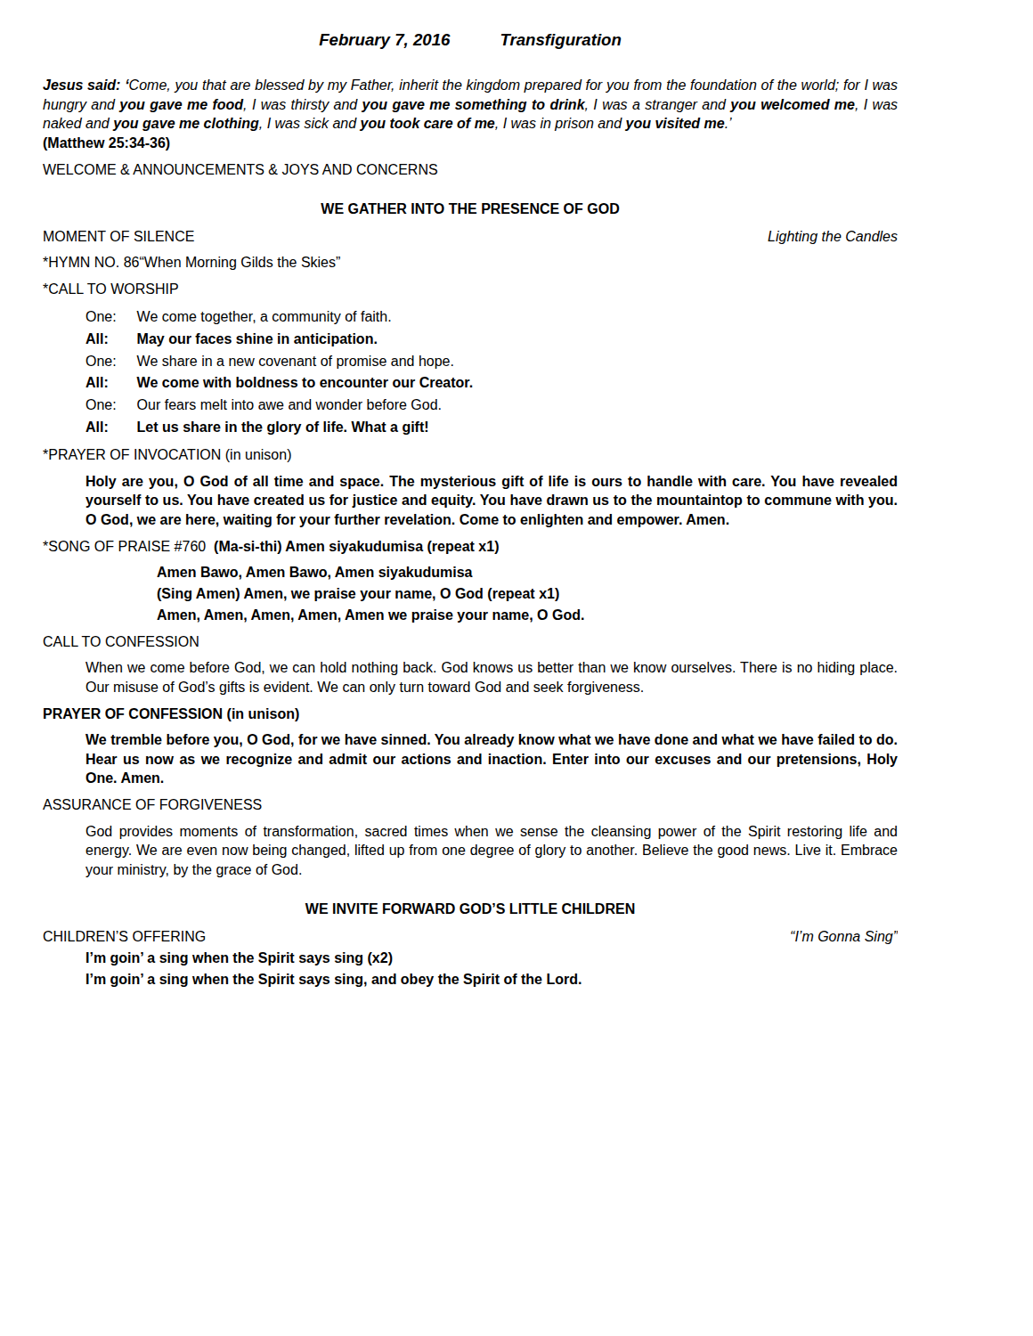February 7, 2016 Transfiguration
Jesus said: ‘Come, you that are blessed by my Father, inherit the kingdom prepared for you from the foundation of the world; for I was hungry and you gave me food, I was thirsty and you gave me something to drink, I was a stranger and you welcomed me, I was naked and you gave me clothing, I was sick and you took care of me, I was in prison and you visited me.’
(Matthew 25:34-36)
WELCOME & ANNOUNCEMENTS & JOYS AND CONCERNS
WE GATHER INTO THE PRESENCE OF GOD
MOMENT OF SILENCE Lighting the Candles
*HYMN NO. 86“When Morning Gilds the Skies”
*CALL TO WORSHIP
| One: | We come together, a community of faith. |
| All: | May our faces shine in anticipation. |
| One: | We share in a new covenant of promise and hope. |
| All: | We come with boldness to encounter our Creator. |
| One: | Our fears melt into awe and wonder before God. |
| All: | Let us share in the glory of life. What a gift! |
*PRAYER OF INVOCATION (in unison)
Holy are you, O God of all time and space. The mysterious gift of life is ours to handle with care. You have revealed yourself to us. You have created us for justice and equity. You have drawn us to the mountaintop to commune with you. O God, we are here, waiting for your further revelation. Come to enlighten and empower. Amen.
*SONG OF PRAISE #760 (Ma-si-thi) Amen siyakudumisa (repeat x1)
Amen Bawo, Amen Bawo, Amen siyakudumisa
(Sing Amen) Amen, we praise your name, O God (repeat x1)
Amen, Amen, Amen, Amen, Amen we praise your name, O God.
CALL TO CONFESSION
When we come before God, we can hold nothing back. God knows us better than we know ourselves. There is no hiding place. Our misuse of God’s gifts is evident. We can only turn toward God and seek forgiveness.
PRAYER OF CONFESSION (in unison)
We tremble before you, O God, for we have sinned. You already know what we have done and what we have failed to do. Hear us now as we recognize and admit our actions and inaction. Enter into our excuses and our pretensions, Holy One. Amen.
ASSURANCE OF FORGIVENESS
God provides moments of transformation, sacred times when we sense the cleansing power of the Spirit restoring life and energy. We are even now being changed, lifted up from one degree of glory to another. Believe the good news. Live it. Embrace your ministry, by the grace of God.
WE INVITE FORWARD GOD’S LITTLE CHILDREN
CHILDREN’S OFFERING “I’m Gonna Sing”
I’m goin’ a sing when the Spirit says sing (x2)
I’m goin’ a sing when the Spirit says sing, and obey the Spirit of the Lord.